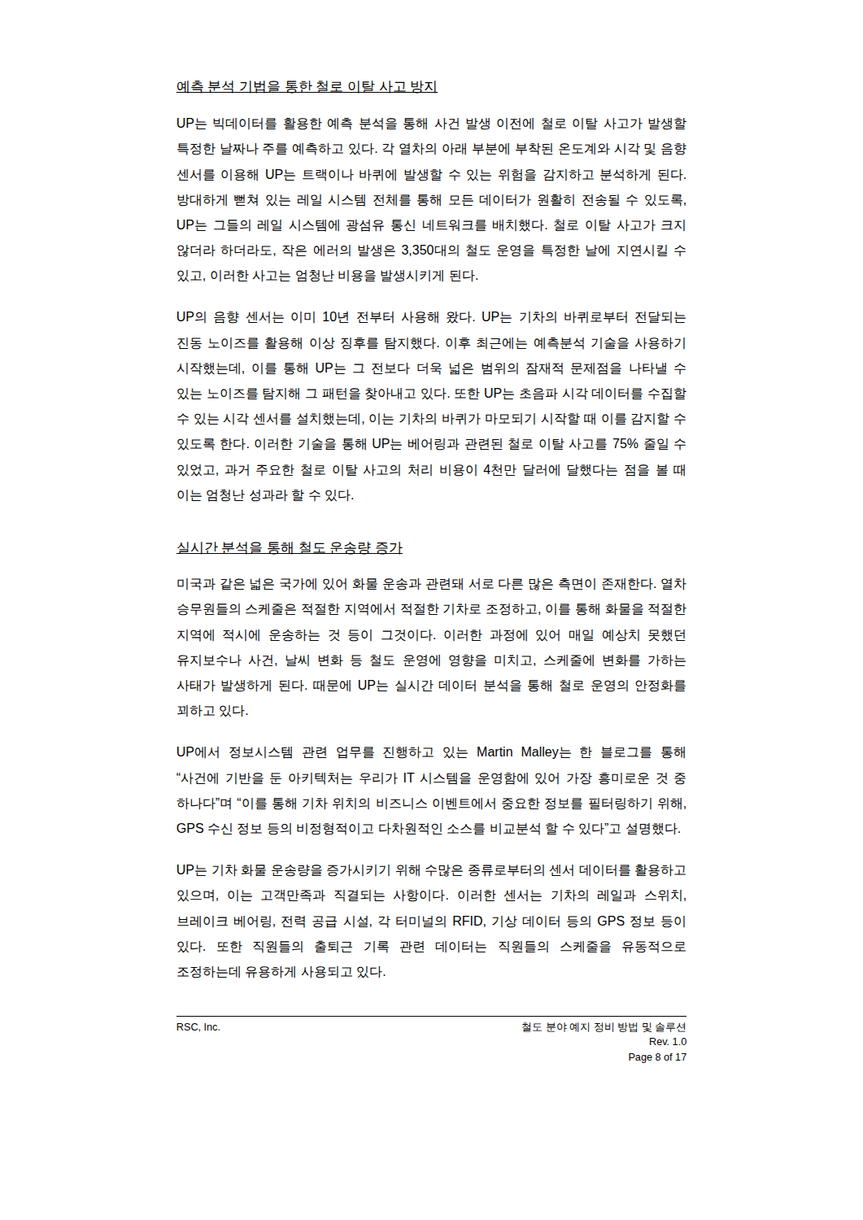예측 분석 기법을 통한 철로 이탈 사고 방지
UP는 빅데이터를 활용한 예측 분석을 통해 사건 발생 이전에 철로 이탈 사고가 발생할 특정한 날짜나 주를 예측하고 있다. 각 열차의 아래 부분에 부착된 온도계와 시각 및 음향 센서를 이용해 UP는 트랙이나 바퀴에 발생할 수 있는 위험을 감지하고 분석하게 된다. 방대하게 뻗쳐 있는 레일 시스템 전체를 통해 모든 데이터가 원활히 전송될 수 있도록, UP는 그들의 레일 시스템에 광섬유 통신 네트워크를 배치했다. 철로 이탈 사고가 크지 않더라 하더라도, 작은 에러의 발생은 3,350대의 철도 운영을 특정한 날에 지연시킬 수 있고, 이러한 사고는 엄청난 비용을 발생시키게 된다.
UP의 음향 센서는 이미 10년 전부터 사용해 왔다. UP는 기차의 바퀴로부터 전달되는 진동 노이즈를 활용해 이상 징후를 탐지했다. 이후 최근에는 예측분석 기술을 사용하기 시작했는데, 이를 통해 UP는 그 전보다 더욱 넓은 범위의 잠재적 문제점을 나타낼 수 있는 노이즈를 탐지해 그 패턴을 찾아내고 있다. 또한 UP는 초음파 시각 데이터를 수집할 수 있는 시각 센서를 설치했는데, 이는 기차의 바퀴가 마모되기 시작할 때 이를 감지할 수 있도록 한다. 이러한 기술을 통해 UP는 베어링과 관련된 철로 이탈 사고를 75% 줄일 수 있었고, 과거 주요한 철로 이탈 사고의 처리 비용이 4천만 달러에 달했다는 점을 볼 때 이는 엄청난 성과라 할 수 있다.
실시간 분석을 통해 철도 운송량 증가
미국과 같은 넓은 국가에 있어 화물 운송과 관련돼 서로 다른 많은 측면이 존재한다. 열차 승무원들의 스케줄은 적절한 지역에서 적절한 기차로 조정하고, 이를 통해 화물을 적절한 지역에 적시에 운송하는 것 등이 그것이다. 이러한 과정에 있어 매일 예상치 못했던 유지보수나 사건, 날씨 변화 등 철도 운영에 영향을 미치고, 스케줄에 변화를 가하는 사태가 발생하게 된다. 때문에 UP는 실시간 데이터 분석을 통해 철로 운영의 안정화를 꾀하고 있다.
UP에서 정보시스템 관련 업무를 진행하고 있는 Martin Malley는 한 블로그를 통해 “사건에 기반을 둔 아키텍처는 우리가 IT 시스템을 운영함에 있어 가장 흥미로운 것 중 하나다”며 “이를 통해 기차 위치의 비즈니스 이벤트에서 중요한 정보를 필터링하기 위해, GPS 수신 정보 등의 비정형적이고 다차원적인 소스를 비교분석 할 수 있다”고 설명했다.
UP는 기차 화물 운송량을 증가시키기 위해 수많은 종류로부터의 센서 데이터를 활용하고 있으며, 이는 고객만족과 직결되는 사항이다. 이러한 센서는 기차의 레일과 스위치, 브레이크 베어링, 전력 공급 시설, 각 터미널의 RFID, 기상 데이터 등의 GPS 정보 등이 있다. 또한 직원들의 출퇴근 기록 관련 데이터는 직원들의 스케줄을 유동적으로 조정하는데 유용하게 사용되고 있다.
RSC, Inc.
철도 분야 예지 정비 방법 및 솔루션
Rev. 1.0
Page 8 of 17